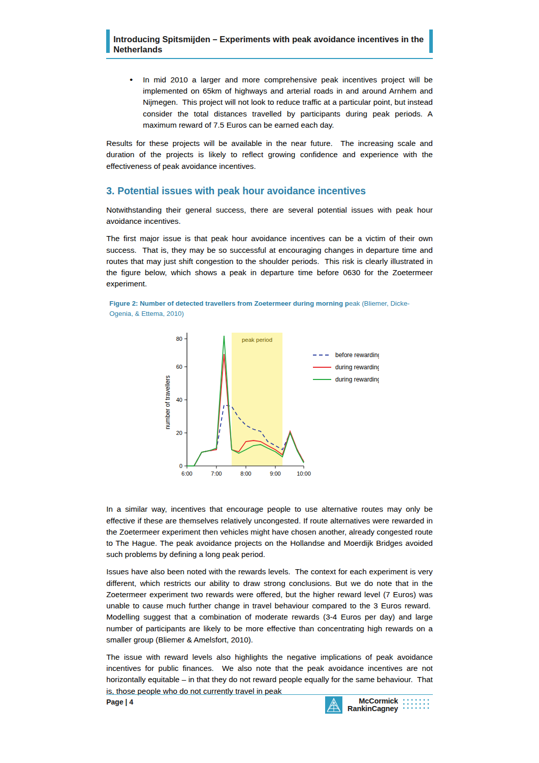Introducing Spitsmijden – Experiments with peak avoidance incentives in the Netherlands
In mid 2010 a larger and more comprehensive peak incentives project will be implemented on 65km of highways and arterial roads in and around Arnhem and Nijmegen. This project will not look to reduce traffic at a particular point, but instead consider the total distances travelled by participants during peak periods. A maximum reward of 7.5 Euros can be earned each day.
Results for these projects will be available in the near future. The increasing scale and duration of the projects is likely to reflect growing confidence and experience with the effectiveness of peak avoidance incentives.
3. Potential issues with peak hour avoidance incentives
Notwithstanding their general success, there are several potential issues with peak hour avoidance incentives.
The first major issue is that peak hour avoidance incentives can be a victim of their own success. That is, they may be so successful at encouraging changes in departure time and routes that may just shift congestion to the shoulder periods. This risk is clearly illustrated in the figure below, which shows a peak in departure time before 0630 for the Zoetermeer experiment.
Figure 2: Number of detected travellers from Zoetermeer during morning peak (Bliemer, Dicke-Ogenia, & Ettema, 2010)
0 20 40 60 80 6:00 7:00 8:00 9:00 10:00 number of travellers peak period before rewarding during rewarding (€3) during rewarding (€7)
In a similar way, incentives that encourage people to use alternative routes may only be effective if these are themselves relatively uncongested. If route alternatives were rewarded in the Zoetermeer experiment then vehicles might have chosen another, already congested route to The Hague. The peak avoidance projects on the Hollandse and Moerdijk Bridges avoided such problems by defining a long peak period.
Issues have also been noted with the rewards levels. The context for each experiment is very different, which restricts our ability to draw strong conclusions. But we do note that in the Zoetermeer experiment two rewards were offered, but the higher reward level (7 Euros) was unable to cause much further change in travel behaviour compared to the 3 Euros reward. Modelling suggest that a combination of moderate rewards (3-4 Euros per day) and large number of participants are likely to be more effective than concentrating high rewards on a smaller group (Bliemer & Amelsfort, 2010).
The issue with reward levels also highlights the negative implications of peak avoidance incentives for public finances. We also note that the peak avoidance incentives are not horizontally equitable – in that they do not reward people equally for the same behaviour. That is, those people who do not currently travel in peak
Page | 4
McCormick
RankinCagney